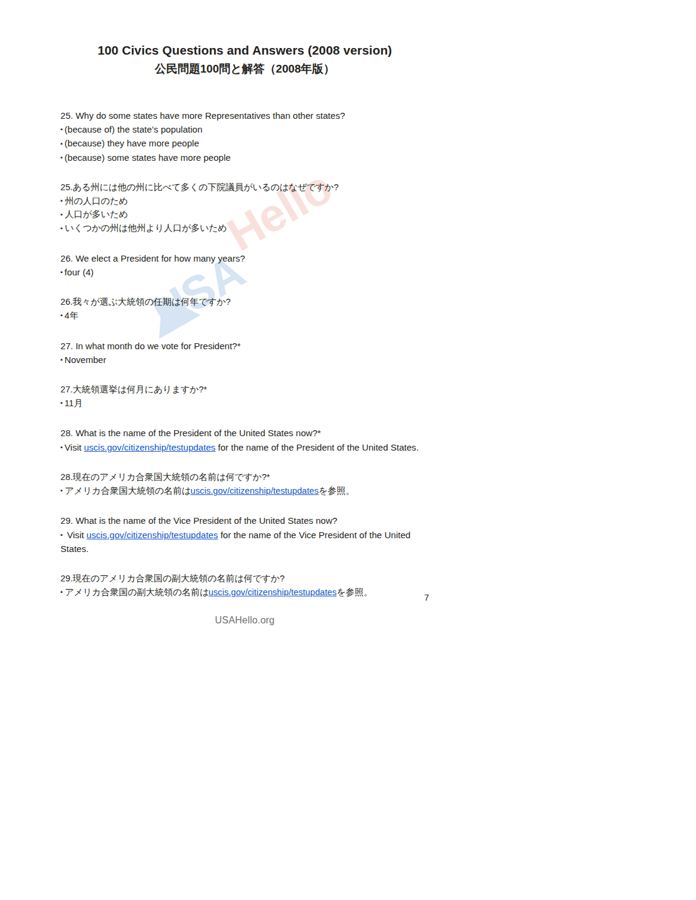100 Civics Questions and Answers (2008 version)
公民問題100問と解答（2008年版）
USA
Hello
25. Why do some states have more Representatives than other states?
(because of) the state’s population
(because) they have more people
(because) some states have more people
25.ある州には他の州に比べて多くの下院議員がいるのはなぜですか?
州の人口のため
人口が多いため
いくつかの州は他州より人口が多いため
26. We elect a President for how many years?
four (4)
26.我々が選ぶ大統領の任期は何年ですか?
4年
27. In what month do we vote for President?*
November
27.大統領選挙は何月にありますか?*
11月
28. What is the name of the President of the United States now?*
Visit uscis.gov/citizenship/testupdates for the name of the President of the United States.
28.現在のアメリカ合衆国大統領の名前は何ですか?*
アメリカ合衆国大統領の名前はuscis.gov/citizenship/testupdatesを参照。
29. What is the name of the Vice President of the United States now?
Visit uscis.gov/citizenship/testupdates for the name of the Vice President of the United States.
29.現在のアメリカ合衆国の副大統領の名前は何ですか?
アメリカ合衆国の副大統領の名前はuscis.gov/citizenship/testupdatesを参照。
7
USAHello.org